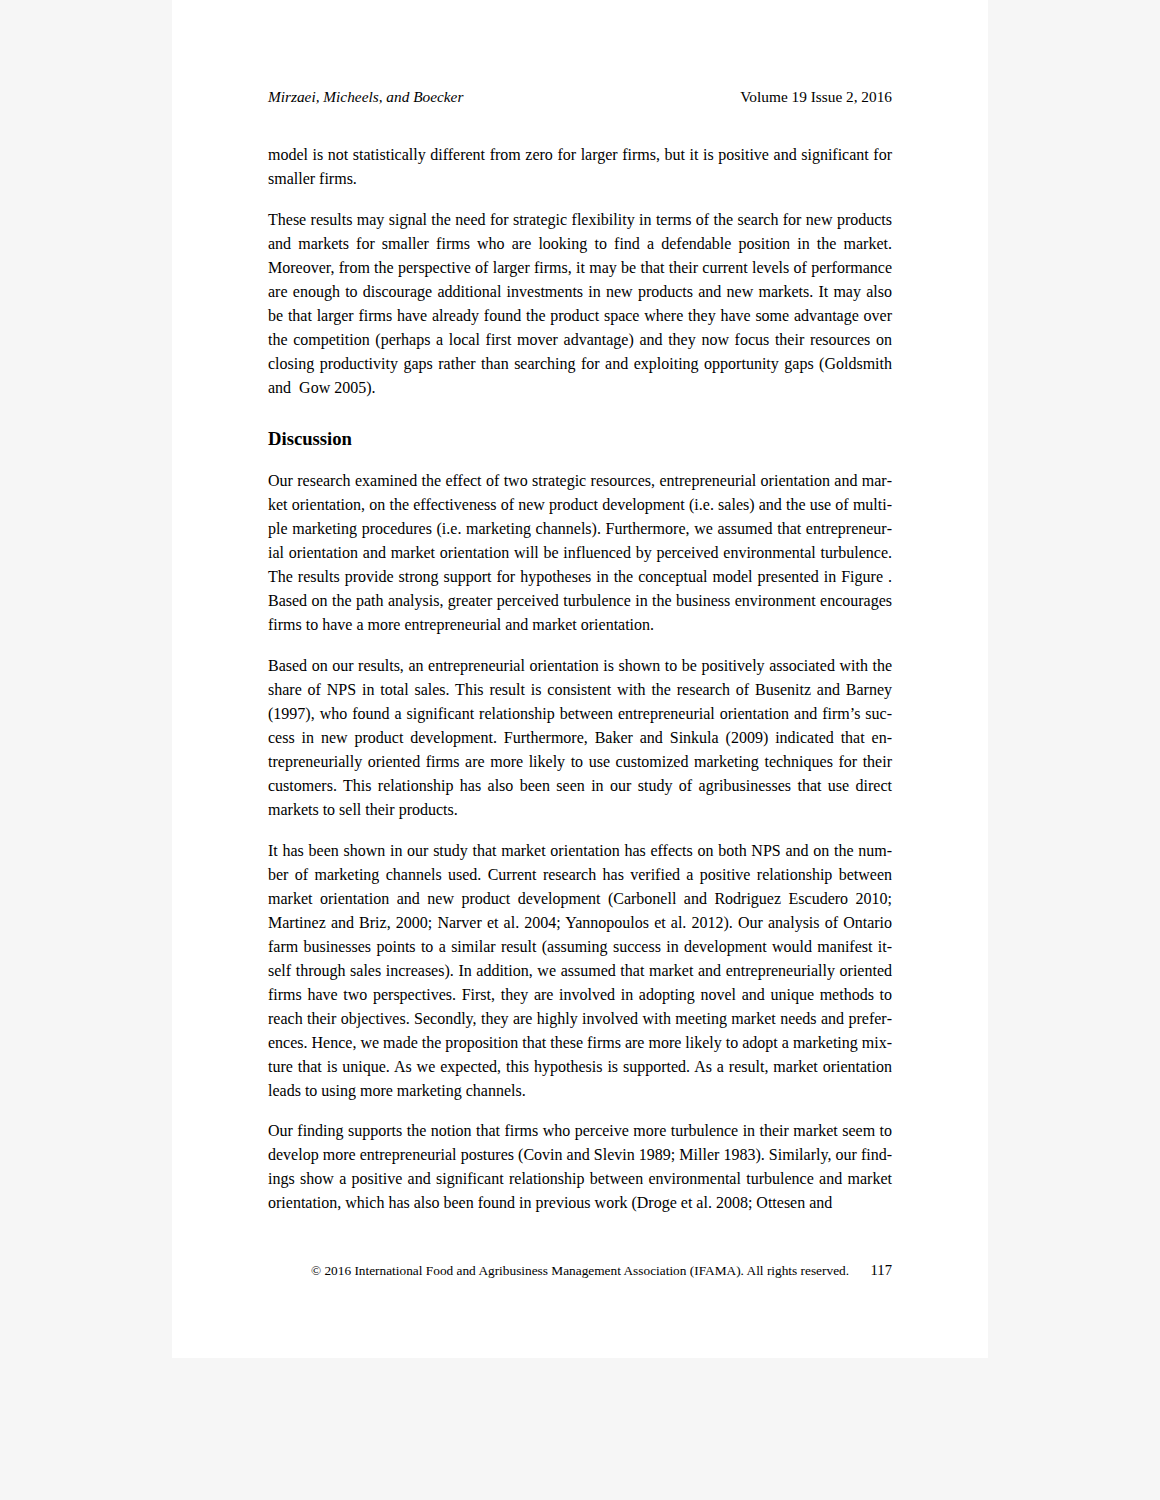Mirzaei, Micheels, and Boecker Volume 19 Issue 2, 2016
model is not statistically different from zero for larger firms, but it is positive and significant for smaller firms.
These results may signal the need for strategic flexibility in terms of the search for new products and markets for smaller firms who are looking to find a defendable position in the market. Moreover, from the perspective of larger firms, it may be that their current levels of performance are enough to discourage additional investments in new products and new markets. It may also be that larger firms have already found the product space where they have some advantage over the competition (perhaps a local first mover advantage) and they now focus their resources on closing productivity gaps rather than searching for and exploiting opportunity gaps (Goldsmith and Gow 2005).
Discussion
Our research examined the effect of two strategic resources, entrepreneurial orientation and market orientation, on the effectiveness of new product development (i.e. sales) and the use of multiple marketing procedures (i.e. marketing channels). Furthermore, we assumed that entrepreneurial orientation and market orientation will be influenced by perceived environmental turbulence. The results provide strong support for hypotheses in the conceptual model presented in Figure . Based on the path analysis, greater perceived turbulence in the business environment encourages firms to have a more entrepreneurial and market orientation.
Based on our results, an entrepreneurial orientation is shown to be positively associated with the share of NPS in total sales. This result is consistent with the research of Busenitz and Barney (1997), who found a significant relationship between entrepreneurial orientation and firm’s success in new product development. Furthermore, Baker and Sinkula (2009) indicated that entrepreneurially oriented firms are more likely to use customized marketing techniques for their customers. This relationship has also been seen in our study of agribusinesses that use direct markets to sell their products.
It has been shown in our study that market orientation has effects on both NPS and on the number of marketing channels used. Current research has verified a positive relationship between market orientation and new product development (Carbonell and Rodriguez Escudero 2010; Martinez and Briz, 2000; Narver et al. 2004; Yannopoulos et al. 2012). Our analysis of Ontario farm businesses points to a similar result (assuming success in development would manifest itself through sales increases). In addition, we assumed that market and entrepreneurially oriented firms have two perspectives. First, they are involved in adopting novel and unique methods to reach their objectives. Secondly, they are highly involved with meeting market needs and preferences. Hence, we made the proposition that these firms are more likely to adopt a marketing mixture that is unique. As we expected, this hypothesis is supported. As a result, market orientation leads to using more marketing channels.
Our finding supports the notion that firms who perceive more turbulence in their market seem to develop more entrepreneurial postures (Covin and Slevin 1989; Miller 1983). Similarly, our findings show a positive and significant relationship between environmental turbulence and market orientation, which has also been found in previous work (Droge et al. 2008; Ottesen and
© 2016 International Food and Agribusiness Management Association (IFAMA). All rights reserved. 117